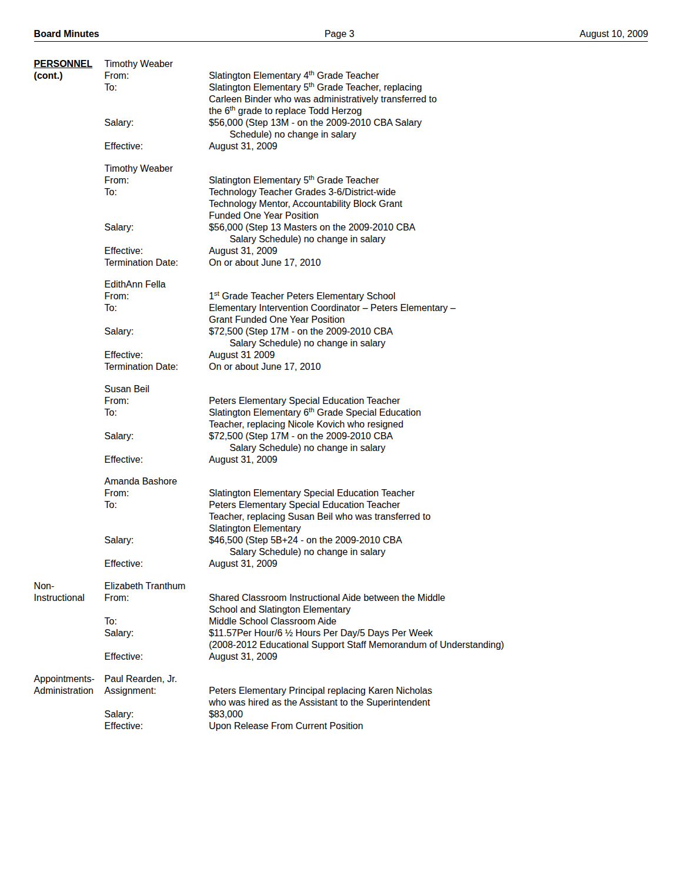Board Minutes
Page 3
August 10, 2009
| PERSONNEL (cont.) | Timothy Weaber From: To: Salary: Effective: | Slatington Elementary 4 th Grade Teacher Slatington Elementary 5 th Grade Teacher, replacing Carleen Binder who was administratively transferred to the 6 th grade to replace Todd Herzog $56,000 (Step 13M - on the 2009-2010 CBA Salary Schedule) no change in salary August 31, 2009 |
| | Timothy Weaber From: To: Salary: Effective: Termination Date: | Slatington Elementary 5 th Grade Teacher Technology Teacher Grades 3-6/District-wide Technology Mentor, Accountability Block Grant Funded One Year Position $56,000 (Step 13 Masters on the 2009-2010 CBA Salary Schedule) no change in salary August 31, 2009 On or about June 17, 2010 |
| | EdithAnn Fella From: To: Salary: Effective: Termination Date: | 1 st Grade Teacher Peters Elementary School Elementary Intervention Coordinator – Peters Elementary – Grant Funded One Year Position $72,500 (Step 17M - on the 2009-2010 CBA Salary Schedule) no change in salary August 31 2009 On or about June 17, 2010 |
| | Susan Beil From: To: Salary: Effective: | Peters Elementary Special Education Teacher Slatington Elementary 6 th Grade Special Education Teacher, replacing Nicole Kovich who resigned $72,500 (Step 17M - on the 2009-2010 CBA Salary Schedule) no change in salary August 31, 2009 |
| | Amanda Bashore From: To: Salary: Effective: | Slatington Elementary Special Education Teacher Peters Elementary Special Education Teacher Teacher, replacing Susan Beil who was transferred to Slatington Elementary $46,500 (Step 5B+24 - on the 2009-2010 CBA Salary Schedule) no change in salary August 31, 2009 |
| Non- Instructional | Elizabeth Tranthum From: To: Salary: Effective: | Shared Classroom Instructional Aide between the Middle School and Slatington Elementary Middle School Classroom Aide $11.57Per Hour/6 ½ Hours Per Day/5 Days Per Week (2008-2012 Educational Support Staff Memorandum of Understanding) August 31, 2009 |
| Appointments- Administration | Paul Rearden, Jr. Assignment: Salary: Effective: | Peters Elementary Principal replacing Karen Nicholas who was hired as the Assistant to the Superintendent $83,000 Upon Release From Current Position |